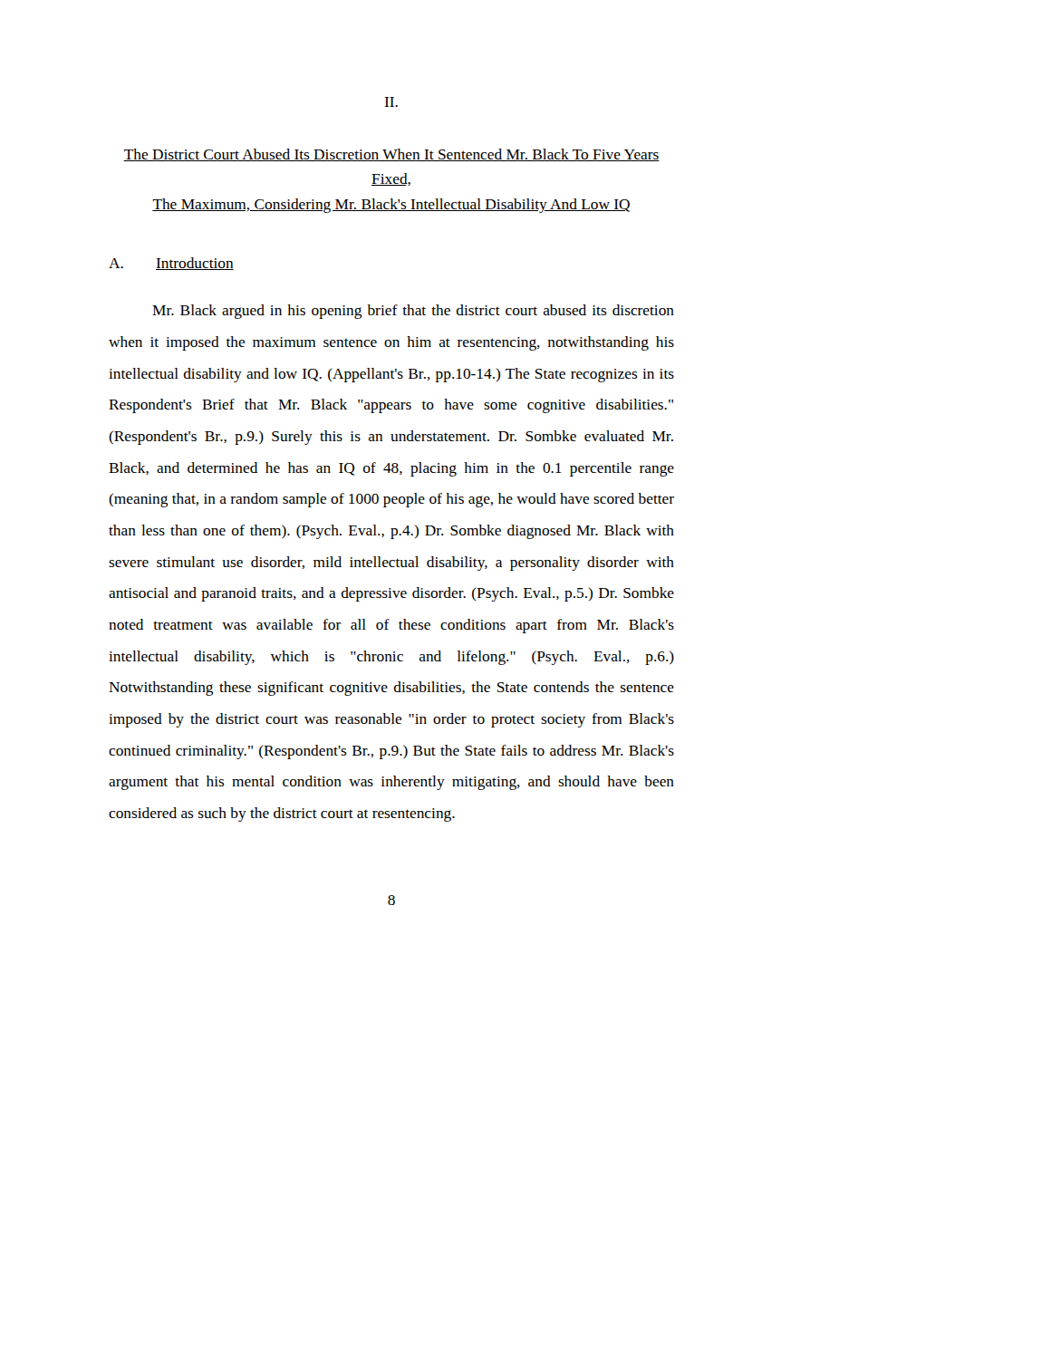II.
The District Court Abused Its Discretion When It Sentenced Mr. Black To Five Years Fixed,
The Maximum, Considering Mr. Black's Intellectual Disability And Low IQ
A. Introduction
Mr. Black argued in his opening brief that the district court abused its discretion when it imposed the maximum sentence on him at resentencing, notwithstanding his intellectual disability and low IQ. (Appellant's Br., pp.10-14.) The State recognizes in its Respondent's Brief that Mr. Black "appears to have some cognitive disabilities." (Respondent's Br., p.9.) Surely this is an understatement. Dr. Sombke evaluated Mr. Black, and determined he has an IQ of 48, placing him in the 0.1 percentile range (meaning that, in a random sample of 1000 people of his age, he would have scored better than less than one of them). (Psych. Eval., p.4.) Dr. Sombke diagnosed Mr. Black with severe stimulant use disorder, mild intellectual disability, a personality disorder with antisocial and paranoid traits, and a depressive disorder. (Psych. Eval., p.5.) Dr. Sombke noted treatment was available for all of these conditions apart from Mr. Black's intellectual disability, which is "chronic and lifelong." (Psych. Eval., p.6.) Notwithstanding these significant cognitive disabilities, the State contends the sentence imposed by the district court was reasonable "in order to protect society from Black's continued criminality." (Respondent's Br., p.9.) But the State fails to address Mr. Black's argument that his mental condition was inherently mitigating, and should have been considered as such by the district court at resentencing.
8